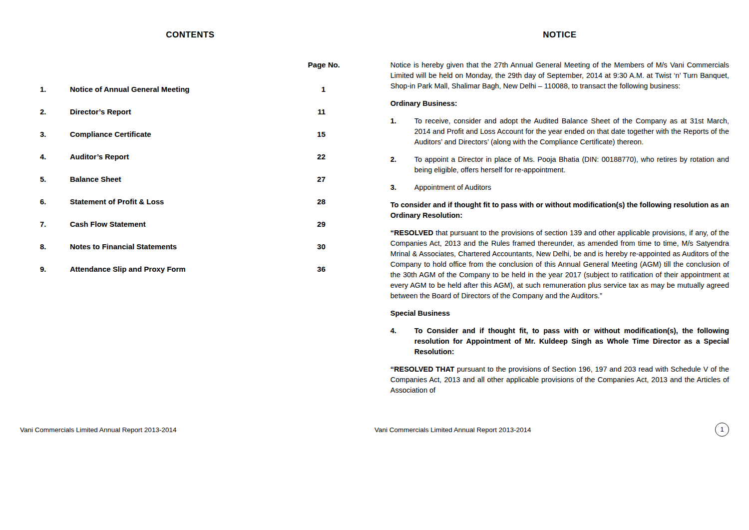CONTENTS
| Page No. |
| --- |
| 1. | Notice of Annual General Meeting | 1 |
| 2. | Director’s Report | 11 |
| 3. | Compliance Certificate | 15 |
| 4. | Auditor’s Report | 22 |
| 5. | Balance Sheet | 27 |
| 6. | Statement of Profit & Loss | 28 |
| 7. | Cash Flow Statement | 29 |
| 8. | Notes to Financial Statements | 30 |
| 9. | Attendance Slip and Proxy Form | 36 |
NOTICE
Notice is hereby given that the 27th Annual General Meeting of the Members of M/s Vani Commercials Limited will be held on Monday, the 29th day of September, 2014 at 9:30 A.M. at Twist ‘n’ Turn Banquet, Shop-in Park Mall, Shalimar Bagh, New Delhi – 110088, to transact the following business:
Ordinary Business:
1.
To receive, consider and adopt the Audited Balance Sheet of the Company as at 31st March, 2014 and Profit and Loss Account for the year ended on that date together with the Reports of the Auditors’ and Directors’ (along with the Compliance Certificate) thereon.
2.
To appoint a Director in place of Ms. Pooja Bhatia (DIN: 00188770), who retires by rotation and being eligible, offers herself for re-appointment.
3.
Appointment of Auditors
To consider and if thought fit to pass with or without modification(s) the following resolution as an Ordinary Resolution:
“RESOLVED that pursuant to the provisions of section 139 and other applicable provisions, if any, of the Companies Act, 2013 and the Rules framed thereunder, as amended from time to time, M/s Satyendra Mrinal & Associates, Chartered Accountants, New Delhi, be and is hereby re-appointed as Auditors of the Company to hold office from the conclusion of this Annual General Meeting (AGM) till the conclusion of the 30th AGM of the Company to be held in the year 2017 (subject to ratification of their appointment at every AGM to be held after this AGM), at such remuneration plus service tax as may be mutually agreed between the Board of Directors of the Company and the Auditors.”
Special Business
4.
To Consider and if thought fit, to pass with or without modification(s), the following resolution for Appointment of Mr. Kuldeep Singh as Whole Time Director as a Special Resolution:
“RESOLVED THAT pursuant to the provisions of Section 196, 197 and 203 read with Schedule V of the Companies Act, 2013 and all other applicable provisions of the Companies Act, 2013 and the Articles of Association of
Vani Commercials Limited Annual Report 2013-2014
Vani Commercials Limited Annual Report 2013-2014 1